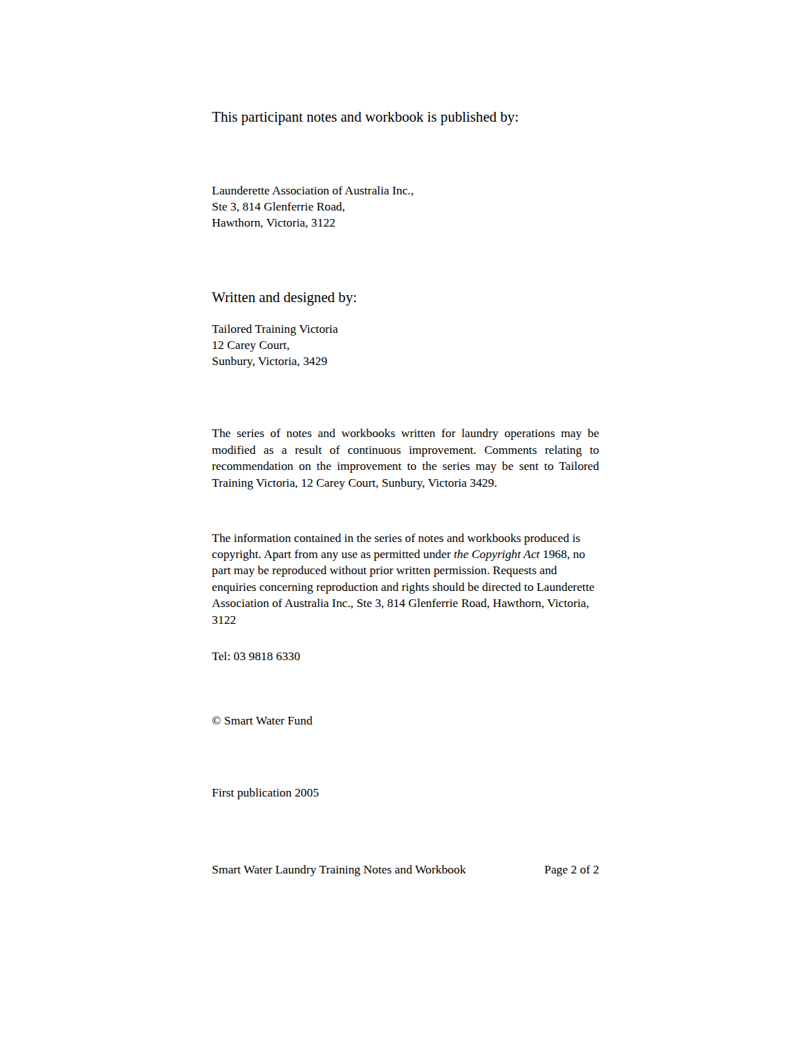This participant notes and workbook is published by:
Launderette Association of Australia Inc.,
Ste 3, 814 Glenferrie Road,
Hawthorn, Victoria, 3122
Written and designed by:
Tailored Training Victoria
12 Carey Court,
Sunbury, Victoria, 3429
The series of notes and workbooks written for laundry operations may be modified as a result of continuous improvement. Comments relating to recommendation on the improvement to the series may be sent to Tailored Training Victoria, 12 Carey Court, Sunbury, Victoria 3429.
The information contained in the series of notes and workbooks produced is copyright. Apart from any use as permitted under the Copyright Act 1968, no part may be reproduced without prior written permission. Requests and enquiries concerning reproduction and rights should be directed to Launderette Association of Australia Inc., Ste 3, 814 Glenferrie Road, Hawthorn, Victoria, 3122
Tel: 03 9818 6330
© Smart Water Fund
First publication 2005
Smart Water Laundry Training Notes and Workbook
Page 2 of 2